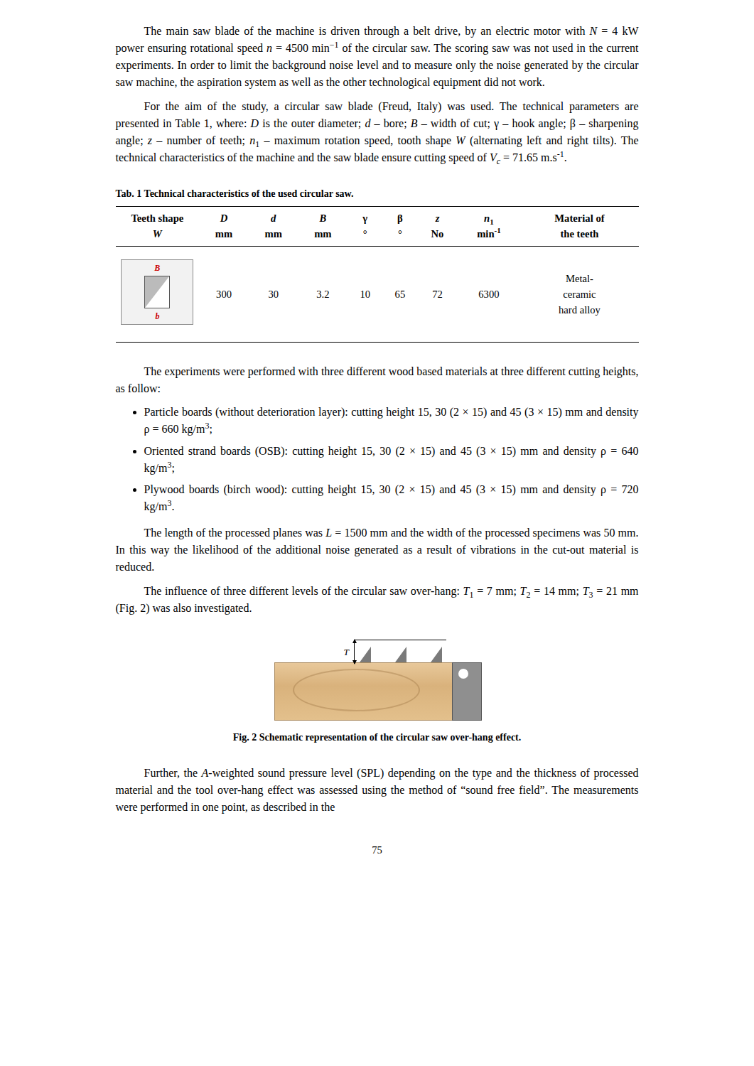The main saw blade of the machine is driven through a belt drive, by an electric motor with N = 4 kW power ensuring rotational speed n = 4500 min−1 of the circular saw. The scoring saw was not used in the current experiments. In order to limit the background noise level and to measure only the noise generated by the circular saw machine, the aspiration system as well as the other technological equipment did not work.
For the aim of the study, a circular saw blade (Freud, Italy) was used. The technical parameters are presented in Table 1, where: D is the outer diameter; d – bore; B – width of cut; γ – hook angle; β – sharpening angle; z – number of teeth; n1 – maximum rotation speed, tooth shape W (alternating left and right tilts). The technical characteristics of the machine and the saw blade ensure cutting speed of Vc = 71.65 m.s-1.
Tab. 1 Technical characteristics of the used circular saw.
| Teeth shape W | D mm | d mm | B mm | γ ° | β ° | z No | n 1 min -1 | Material of the teeth |
| --- | --- | --- | --- | --- | --- | --- | --- | --- |
| B b | 300 | 30 | 3.2 | 10 | 65 | 72 | 6300 | Metal- ceramic hard alloy |
The experiments were performed with three different wood based materials at three different cutting heights, as follow:
Particle boards (without deterioration layer): cutting height 15, 30 (2 × 15) and 45 (3 × 15) mm and density ρ = 660 kg/m3;
Oriented strand boards (OSB): cutting height 15, 30 (2 × 15) and 45 (3 × 15) mm and density ρ = 640 kg/m3;
Plywood boards (birch wood): cutting height 15, 30 (2 × 15) and 45 (3 × 15) mm and density ρ = 720 kg/m3.
The length of the processed planes was L = 1500 mm and the width of the processed specimens was 50 mm. In this way the likelihood of the additional noise generated as a result of vibrations in the cut-out material is reduced.
The influence of three different levels of the circular saw over-hang: T1 = 7 mm; T2 = 14 mm; T3 = 21 mm (Fig. 2) was also investigated.
T
Fig. 2 Schematic representation of the circular saw over-hang effect.
Further, the A-weighted sound pressure level (SPL) depending on the type and the thickness of processed material and the tool over-hang effect was assessed using the method of “sound free field”. The measurements were performed in one point, as described in the
75